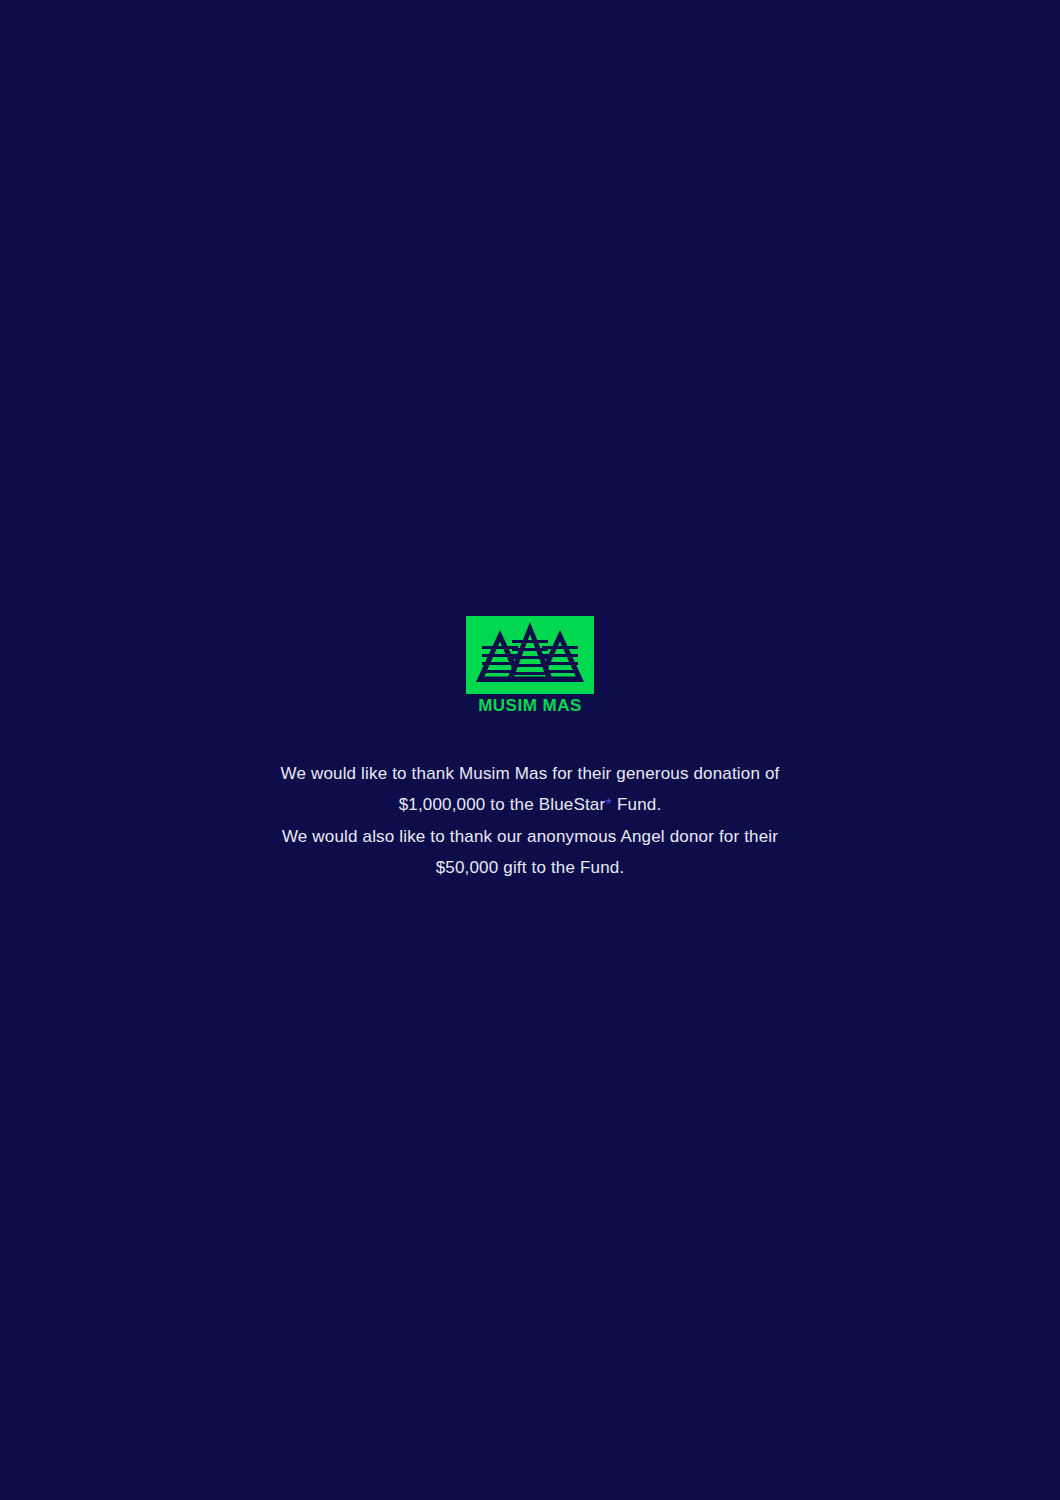MUSIM MAS
We would like to thank Musim Mas for their generous donation of $1,000,000 to the BlueStar* Fund.
We would also like to thank our anonymous Angel donor for their $50,000 gift to the Fund.